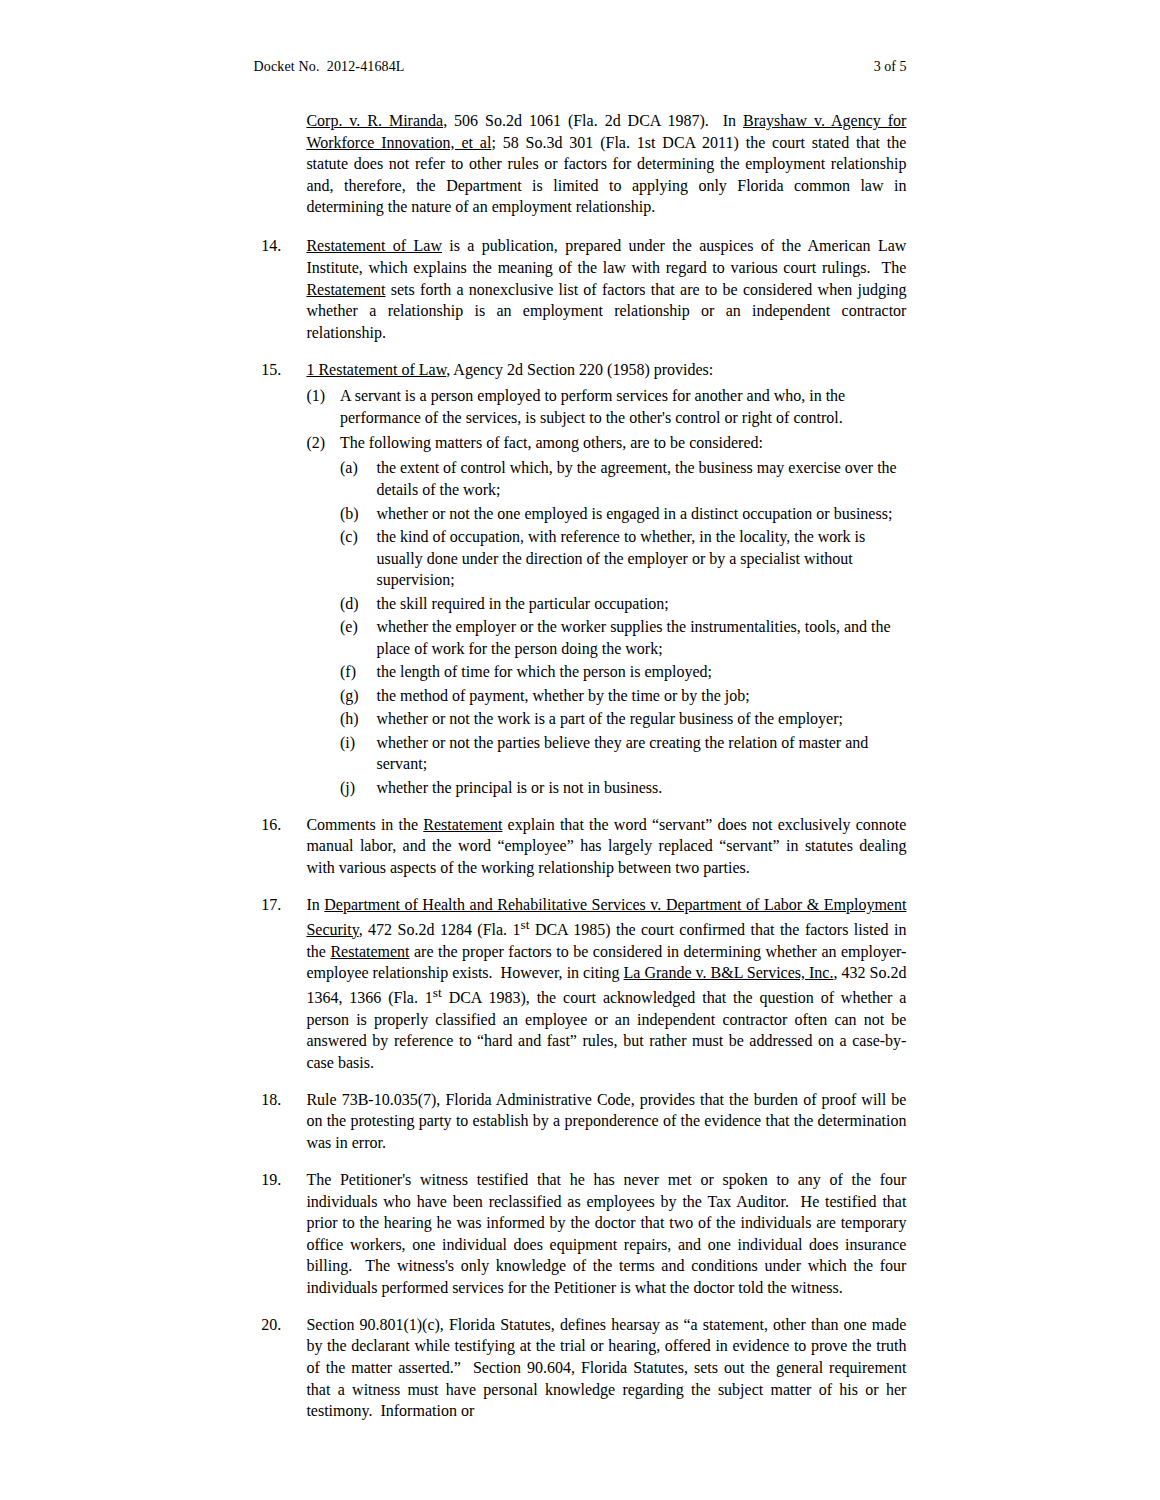Docket No. 2012-41684L 3 of 5
Corp. v. R. Miranda, 506 So.2d 1061 (Fla. 2d DCA 1987). In Brayshaw v. Agency for Workforce Innovation, et al; 58 So.3d 301 (Fla. 1st DCA 2011) the court stated that the statute does not refer to other rules or factors for determining the employment relationship and, therefore, the Department is limited to applying only Florida common law in determining the nature of an employment relationship.
Restatement of Law is a publication, prepared under the auspices of the American Law Institute, which explains the meaning of the law with regard to various court rulings. The Restatement sets forth a nonexclusive list of factors that are to be considered when judging whether a relationship is an employment relationship or an independent contractor relationship.
1 Restatement of Law, Agency 2d Section 220 (1958) provides:
(1) A servant is a person employed to perform services for another and who, in the performance of the services, is subject to the other's control or right of control.
(2) The following matters of fact, among others, are to be considered:
(a) the extent of control which, by the agreement, the business may exercise over the details of the work;
(b) whether or not the one employed is engaged in a distinct occupation or business;
(c) the kind of occupation, with reference to whether, in the locality, the work is usually done under the direction of the employer or by a specialist without supervision;
(d) the skill required in the particular occupation;
(e) whether the employer or the worker supplies the instrumentalities, tools, and the place of work for the person doing the work;
(f) the length of time for which the person is employed;
(g) the method of payment, whether by the time or by the job;
(h) whether or not the work is a part of the regular business of the employer;
(i) whether or not the parties believe they are creating the relation of master and servant;
(j) whether the principal is or is not in business.
Comments in the Restatement explain that the word “servant” does not exclusively connote manual labor, and the word “employee” has largely replaced “servant” in statutes dealing with various aspects of the working relationship between two parties.
In Department of Health and Rehabilitative Services v. Department of Labor & Employment Security, 472 So.2d 1284 (Fla. 1st DCA 1985) the court confirmed that the factors listed in the Restatement are the proper factors to be considered in determining whether an employer-employee relationship exists. However, in citing La Grande v. B&L Services, Inc., 432 So.2d 1364, 1366 (Fla. 1st DCA 1983), the court acknowledged that the question of whether a person is properly classified an employee or an independent contractor often can not be answered by reference to “hard and fast” rules, but rather must be addressed on a case-by-case basis.
Rule 73B-10.035(7), Florida Administrative Code, provides that the burden of proof will be on the protesting party to establish by a preponderence of the evidence that the determination was in error.
The Petitioner's witness testified that he has never met or spoken to any of the four individuals who have been reclassified as employees by the Tax Auditor. He testified that prior to the hearing he was informed by the doctor that two of the individuals are temporary office workers, one individual does equipment repairs, and one individual does insurance billing. The witness's only knowledge of the terms and conditions under which the four individuals performed services for the Petitioner is what the doctor told the witness.
Section 90.801(1)(c), Florida Statutes, defines hearsay as “a statement, other than one made by the declarant while testifying at the trial or hearing, offered in evidence to prove the truth of the matter asserted.” Section 90.604, Florida Statutes, sets out the general requirement that a witness must have personal knowledge regarding the subject matter of his or her testimony. Information or